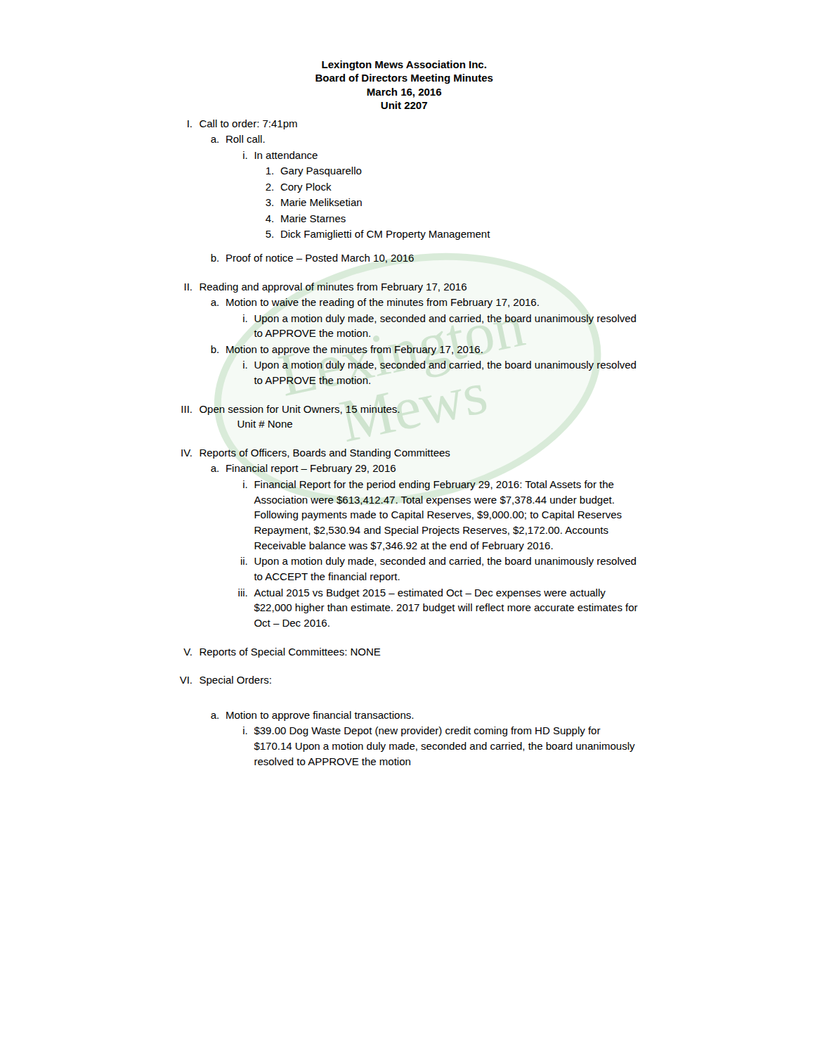Lexington
Mews
Lexington Mews Association Inc.
Board of Directors Meeting Minutes
March 16, 2016
Unit 2207
Call to order: 7:41pm
Roll call.
In attendance
Gary Pasquarello
Cory Plock
Marie Meliksetian
Marie Starnes
Dick Famiglietti of CM Property Management
Proof of notice – Posted March 10, 2016
Reading and approval of minutes from February 17, 2016
Motion to waive the reading of the minutes from February 17, 2016.
Upon a motion duly made, seconded and carried, the board unanimously resolved to APPROVE the motion.
Motion to approve the minutes from February 17, 2016.
Upon a motion duly made, seconded and carried, the board unanimously resolved to APPROVE the motion.
Open session for Unit Owners, 15 minutes.
Unit # None
Reports of Officers, Boards and Standing Committees
Financial report – February 29, 2016
Financial Report for the period ending February 29, 2016: Total Assets for the Association were $613,412.47. Total expenses were $7,378.44 under budget. Following payments made to Capital Reserves, $9,000.00; to Capital Reserves Repayment, $2,530.94 and Special Projects Reserves, $2,172.00. Accounts Receivable balance was $7,346.92 at the end of February 2016.
Upon a motion duly made, seconded and carried, the board unanimously resolved to ACCEPT the financial report.
Actual 2015 vs Budget 2015 – estimated Oct – Dec expenses were actually $22,000 higher than estimate. 2017 budget will reflect more accurate estimates for Oct – Dec 2016.
Reports of Special Committees: NONE
Special Orders:
Motion to approve financial transactions.
$39.00 Dog Waste Depot (new provider) credit coming from HD Supply for $170.14 Upon a motion duly made, seconded and carried, the board unanimously resolved to APPROVE the motion